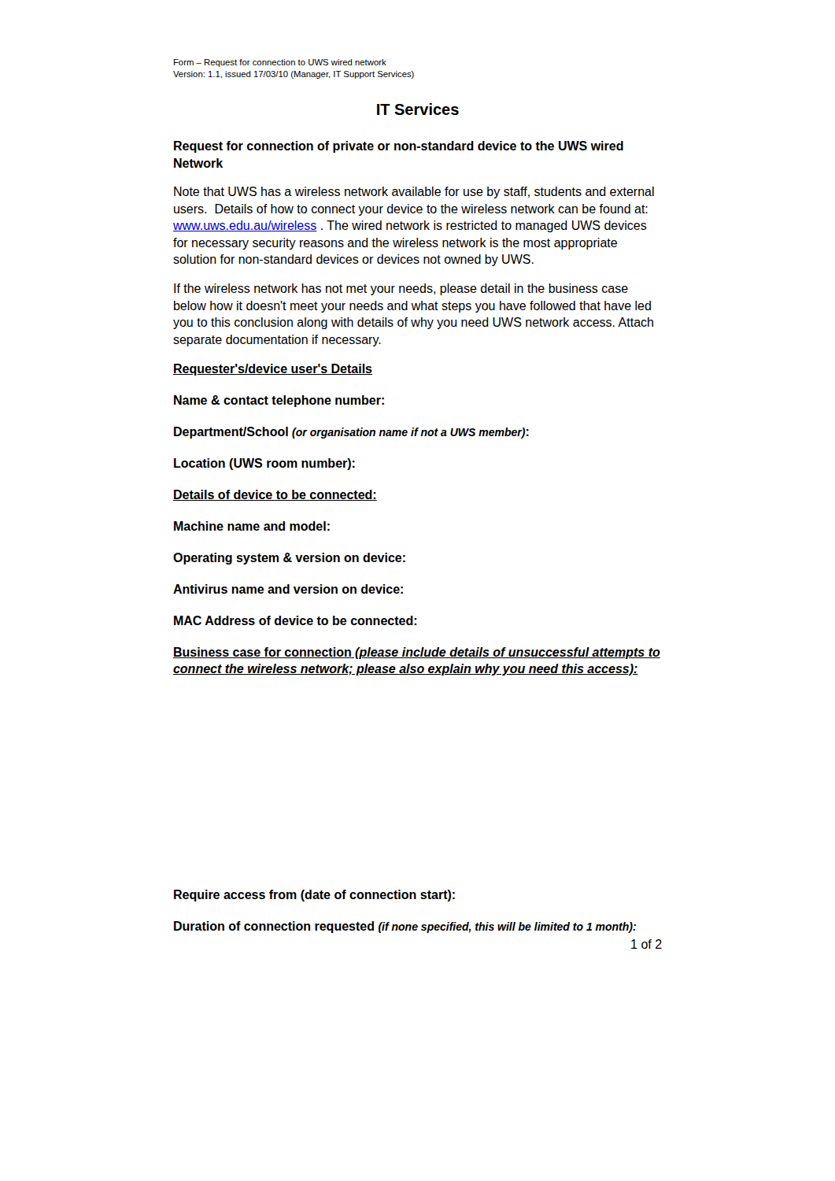Form – Request for connection to UWS wired network
Version: 1.1, issued 17/03/10 (Manager, IT Support Services)
IT Services
Request for connection of private or non-standard device to the UWS wired Network
Note that UWS has a wireless network available for use by staff, students and external users. Details of how to connect your device to the wireless network can be found at: www.uws.edu.au/wireless . The wired network is restricted to managed UWS devices for necessary security reasons and the wireless network is the most appropriate solution for non-standard devices or devices not owned by UWS.
If the wireless network has not met your needs, please detail in the business case below how it doesn't meet your needs and what steps you have followed that have led you to this conclusion along with details of why you need UWS network access. Attach separate documentation if necessary.
Requester's/device user's Details
Name & contact telephone number:
Department/School (or organisation name if not a UWS member):
Location (UWS room number):
Details of device to be connected:
Machine name and model:
Operating system & version on device:
Antivirus name and version on device:
MAC Address of device to be connected:
Business case for connection (please include details of unsuccessful attempts to connect the wireless network; please also explain why you need this access):
Require access from (date of connection start):
Duration of connection requested (if none specified, this will be limited to 1 month):
1 of 2